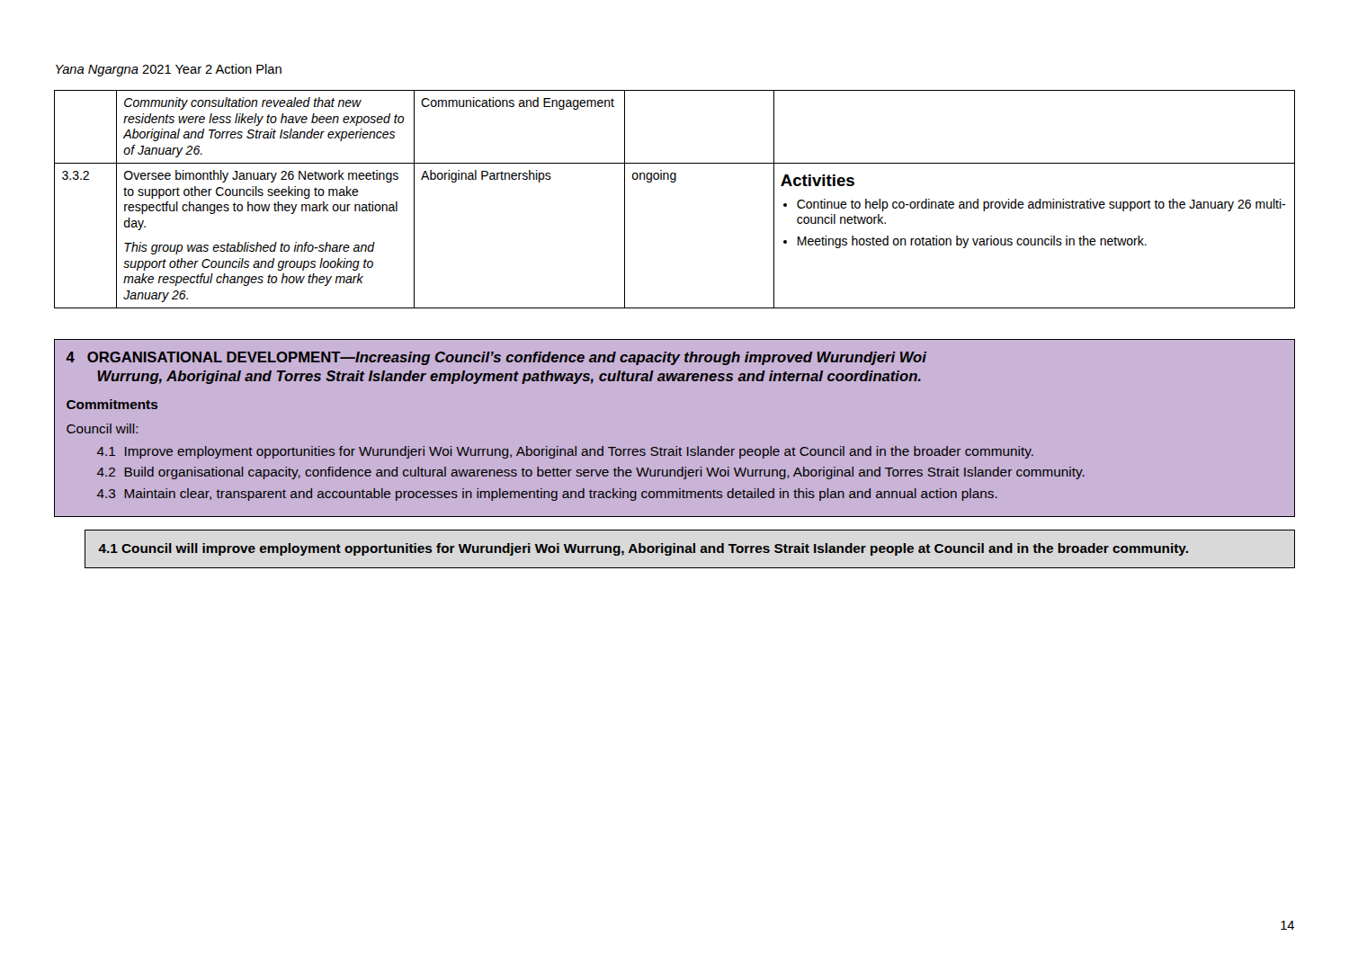Yana Ngargna 2021 Year 2 Action Plan
| | Community consultation revealed that new residents were less likely to have been exposed to Aboriginal and Torres Strait Islander experiences of January 26. | Communications and Engagement | | |
| 3.3.2 | Oversee bimonthly January 26 Network meetings to support other Councils seeking to make respectful changes to how they mark our national day. This group was established to info-share and support other Councils and groups looking to make respectful changes to how they mark January 26. | Aboriginal Partnerships | ongoing | Activities Continue to help co-ordinate and provide administrative support to the January 26 multi-council network. Meetings hosted on rotation by various councils in the network. |
4 ORGANISATIONAL DEVELOPMENT—Increasing Council’s confidence and capacity through improved Wurundjeri Woi Wurrung, Aboriginal and Torres Strait Islander employment pathways, cultural awareness and internal coordination.
Commitments
Council will:
4.1 Improve employment opportunities for Wurundjeri Woi Wurrung, Aboriginal and Torres Strait Islander people at Council and in the broader community.
4.2 Build organisational capacity, confidence and cultural awareness to better serve the Wurundjeri Woi Wurrung, Aboriginal and Torres Strait Islander community.
4.3 Maintain clear, transparent and accountable processes in implementing and tracking commitments detailed in this plan and annual action plans.
4.1 Council will improve employment opportunities for Wurundjeri Woi Wurrung, Aboriginal and Torres Strait Islander people at Council and in the broader community.
14